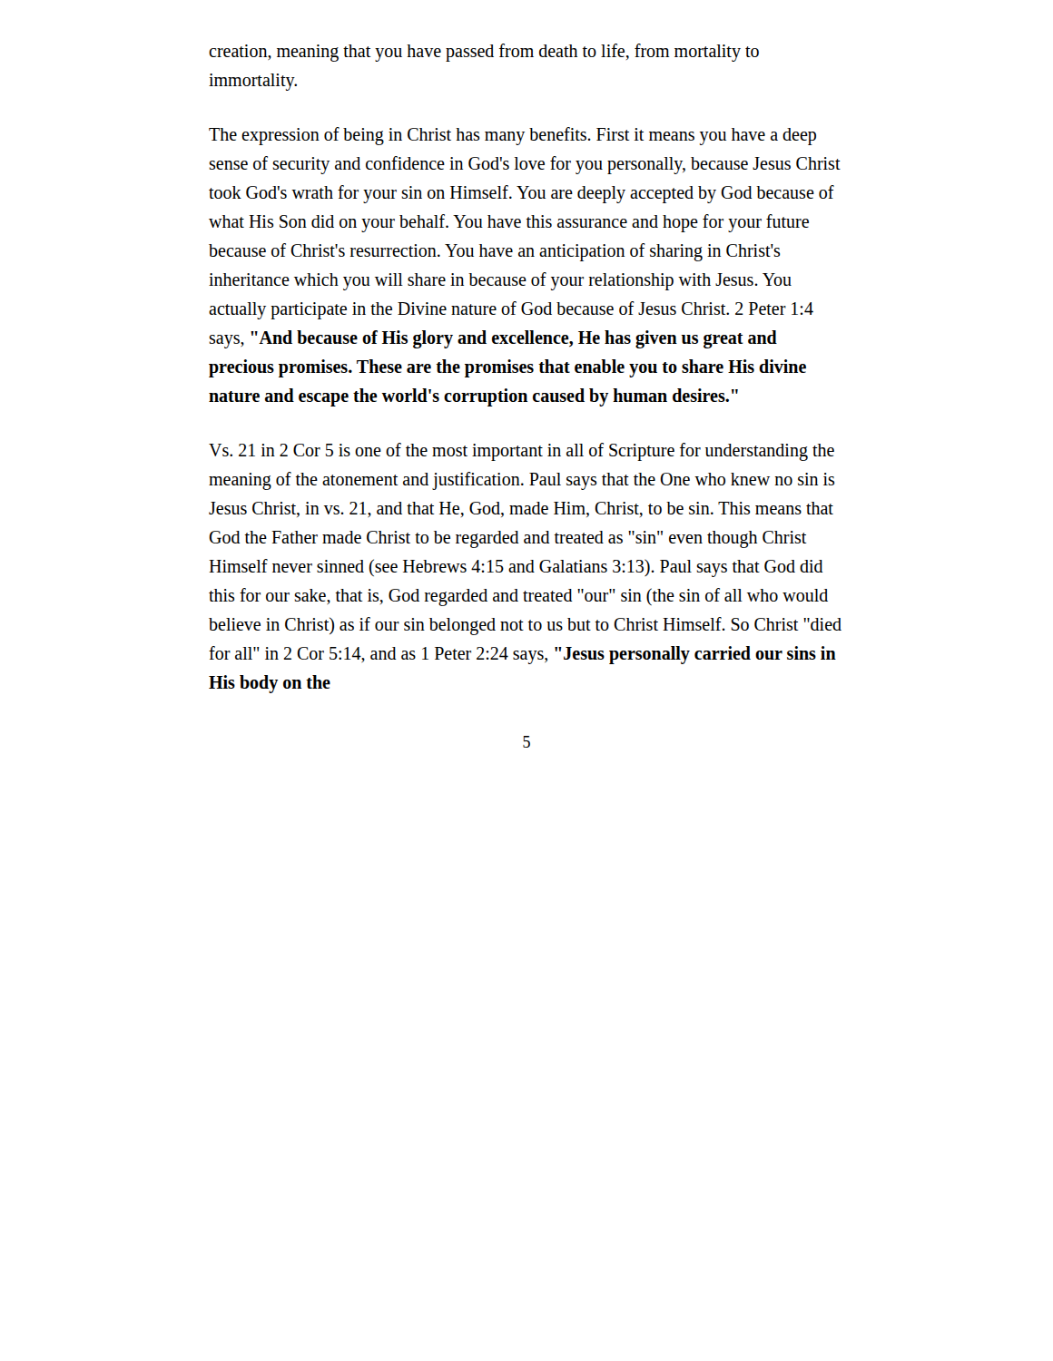creation, meaning that you have passed from death to life, from mortality to immortality.
The expression of being in Christ has many benefits. First it means you have a deep sense of security and confidence in God's love for you personally, because Jesus Christ took God's wrath for your sin on Himself. You are deeply accepted by God because of what His Son did on your behalf. You have this assurance and hope for your future because of Christ's resurrection. You have an anticipation of sharing in Christ's inheritance which you will share in because of your relationship with Jesus. You actually participate in the Divine nature of God because of Jesus Christ. 2 Peter 1:4 says, "And because of His glory and excellence, He has given us great and precious promises. These are the promises that enable you to share His divine nature and escape the world's corruption caused by human desires."
Vs. 21 in 2 Cor 5 is one of the most important in all of Scripture for understanding the meaning of the atonement and justification. Paul says that the One who knew no sin is Jesus Christ, in vs. 21, and that He, God, made Him, Christ, to be sin. This means that God the Father made Christ to be regarded and treated as "sin" even though Christ Himself never sinned (see Hebrews 4:15 and Galatians 3:13). Paul says that God did this for our sake, that is, God regarded and treated "our" sin (the sin of all who would believe in Christ) as if our sin belonged not to us but to Christ Himself. So Christ "died for all" in 2 Cor 5:14, and as 1 Peter 2:24 says, "Jesus personally carried our sins in His body on the
5